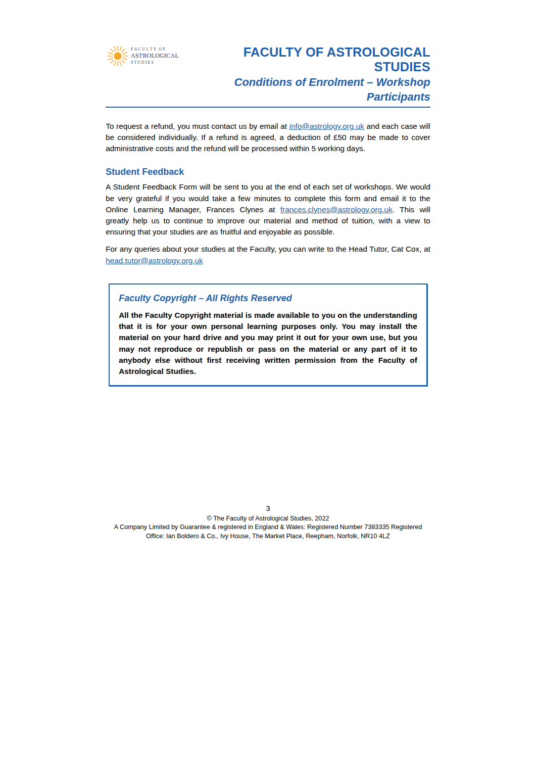F A C U L T Y O F ASTROLOGICAL STUDIES
FACULTY OF ASTROLOGICAL STUDIES
Conditions of Enrolment – Workshop Participants
To request a refund, you must contact us by email at info@astrology.org.uk and each case will be considered individually. If a refund is agreed, a deduction of £50 may be made to cover administrative costs and the refund will be processed within 5 working days.
Student Feedback
A Student Feedback Form will be sent to you at the end of each set of workshops. We would be very grateful if you would take a few minutes to complete this form and email it to the Online Learning Manager, Frances Clynes at frances.clynes@astrology.org.uk. This will greatly help us to continue to improve our material and method of tuition, with a view to ensuring that your studies are as fruitful and enjoyable as possible.
For any queries about your studies at the Faculty, you can write to the Head Tutor, Cat Cox, at head.tutor@astrology.org.uk
Faculty Copyright – All Rights Reserved
All the Faculty Copyright material is made available to you on the understanding that it is for your own personal learning purposes only. You may install the material on your hard drive and you may print it out for your own use, but you may not reproduce or republish or pass on the material or any part of it to anybody else without first receiving written permission from the Faculty of Astrological Studies.
3
© The Faculty of Astrological Studies, 2022
A Company Limited by Guarantee & registered in England & Wales: Registered Number 7383335 Registered Office: Ian Boldero & Co., Ivy House, The Market Place, Reepham, Norfolk, NR10 4LZ